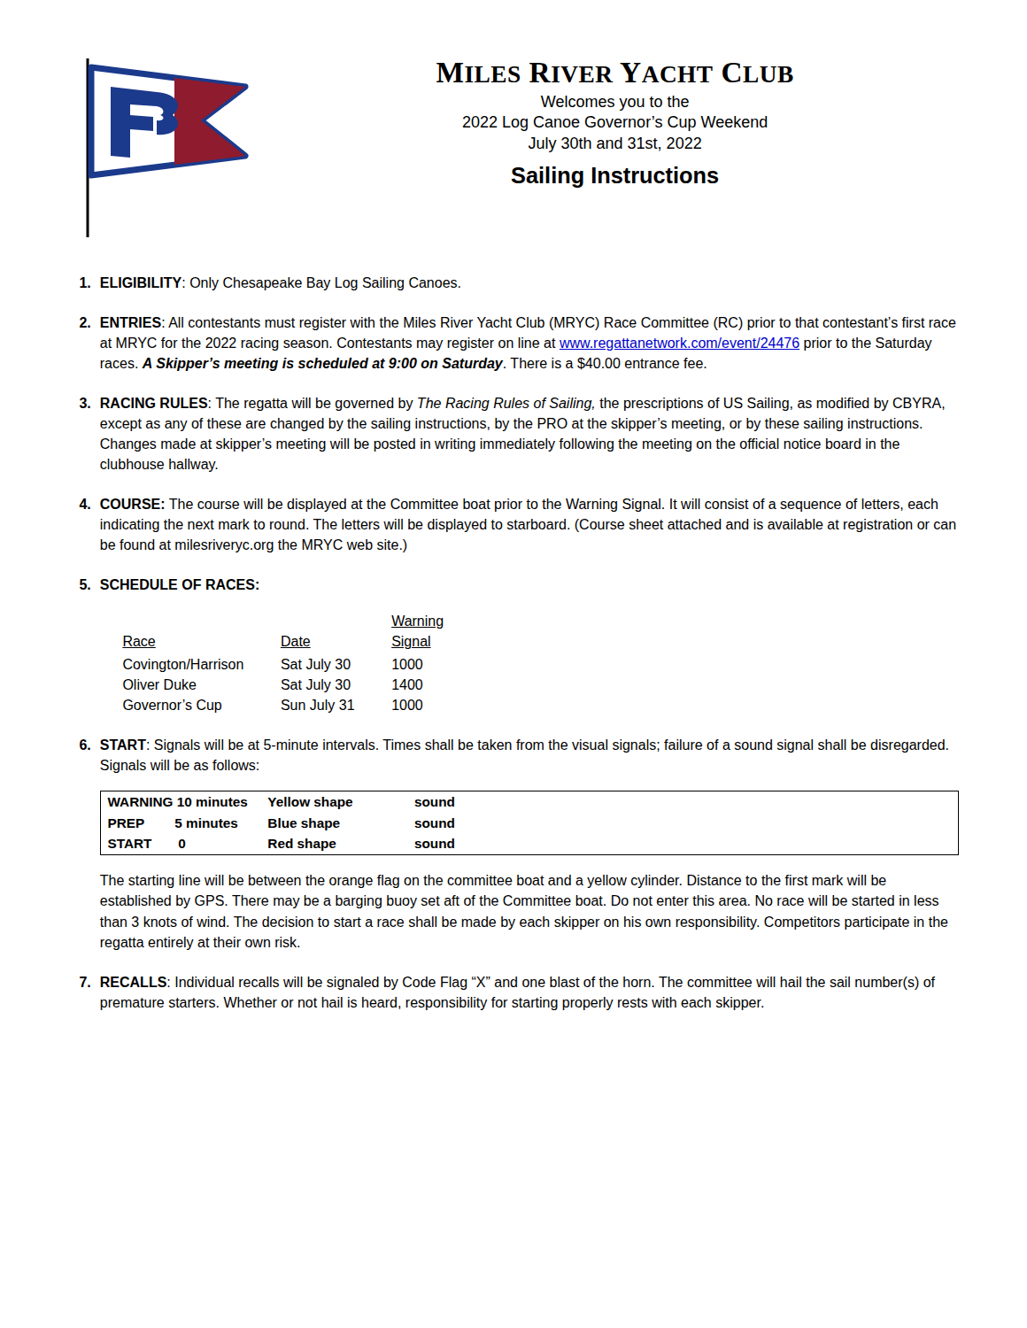MILES RIVER YACHT CLUB
Welcomes you to the
2022 Log Canoe Governor’s Cup Weekend
July 30th and 31st, 2022
Sailing Instructions
ELIGIBILITY: Only Chesapeake Bay Log Sailing Canoes.
ENTRIES: All contestants must register with the Miles River Yacht Club (MRYC) Race Committee (RC) prior to that contestant’s first race at MRYC for the 2022 racing season. Contestants may register on line at www.regattanetwork.com/event/24476 prior to the Saturday races. A Skipper’s meeting is scheduled at 9:00 on Saturday. There is a $40.00 entrance fee.
RACING RULES: The regatta will be governed by The Racing Rules of Sailing, the prescriptions of US Sailing, as modified by CBYRA, except as any of these are changed by the sailing instructions, by the PRO at the skipper’s meeting, or by these sailing instructions. Changes made at skipper’s meeting will be posted in writing immediately following the meeting on the official notice board in the clubhouse hallway.
COURSE: The course will be displayed at the Committee boat prior to the Warning Signal. It will consist of a sequence of letters, each indicating the next mark to round. The letters will be displayed to starboard. (Course sheet attached and is available at registration or can be found at milesriveryc.org the MRYC web site.)
SCHEDULE OF RACES:
| Race | Date | Warning Signal |
| --- | --- | --- |
| Covington/Harrison | Sat July 30 | 1000 |
| Oliver Duke | Sat July 30 | 1400 |
| Governor’s Cup | Sun July 31 | 1000 |
START: Signals will be at 5-minute intervals. Times shall be taken from the visual signals; failure of a sound signal shall be disregarded. Signals will be as follows:
| WARNING 10 minutes | Yellow shape | sound |
| PREP 5 minutes | Blue shape | sound |
| START 0 | Red shape | sound |
The starting line will be between the orange flag on the committee boat and a yellow cylinder. Distance to the first mark will be established by GPS. There may be a barging buoy set aft of the Committee boat. Do not enter this area. No race will be started in less than 3 knots of wind. The decision to start a race shall be made by each skipper on his own responsibility. Competitors participate in the regatta entirely at their own risk.
RECALLS: Individual recalls will be signaled by Code Flag “X” and one blast of the horn. The committee will hail the sail number(s) of premature starters. Whether or not hail is heard, responsibility for starting properly rests with each skipper.